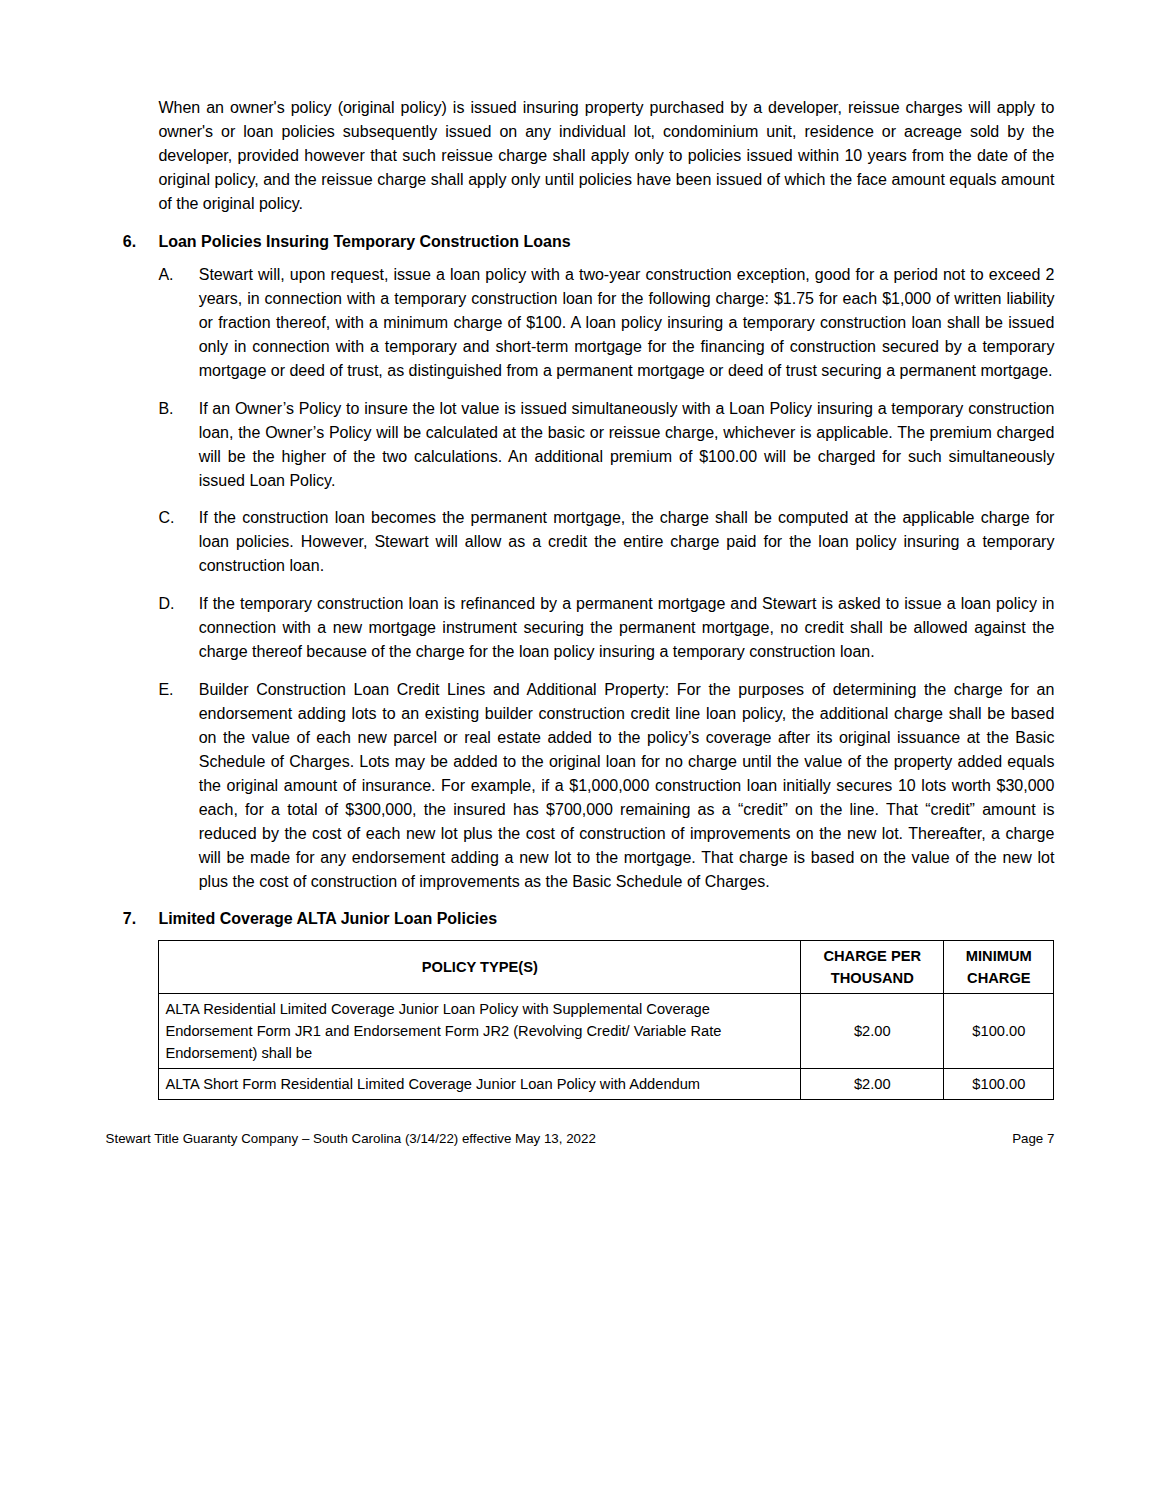When an owner's policy (original policy) is issued insuring property purchased by a developer, reissue charges will apply to owner's or loan policies subsequently issued on any individual lot, condominium unit, residence or acreage sold by the developer, provided however that such reissue charge shall apply only to policies issued within 10 years from the date of the original policy, and the reissue charge shall apply only until policies have been issued of which the face amount equals amount of the original policy.
6. Loan Policies Insuring Temporary Construction Loans
A. Stewart will, upon request, issue a loan policy with a two-year construction exception, good for a period not to exceed 2 years, in connection with a temporary construction loan for the following charge: $1.75 for each $1,000 of written liability or fraction thereof, with a minimum charge of $100. A loan policy insuring a temporary construction loan shall be issued only in connection with a temporary and short-term mortgage for the financing of construction secured by a temporary mortgage or deed of trust, as distinguished from a permanent mortgage or deed of trust securing a permanent mortgage.
B. If an Owner’s Policy to insure the lot value is issued simultaneously with a Loan Policy insuring a temporary construction loan, the Owner’s Policy will be calculated at the basic or reissue charge, whichever is applicable. The premium charged will be the higher of the two calculations. An additional premium of $100.00 will be charged for such simultaneously issued Loan Policy.
C. If the construction loan becomes the permanent mortgage, the charge shall be computed at the applicable charge for loan policies. However, Stewart will allow as a credit the entire charge paid for the loan policy insuring a temporary construction loan.
D. If the temporary construction loan is refinanced by a permanent mortgage and Stewart is asked to issue a loan policy in connection with a new mortgage instrument securing the permanent mortgage, no credit shall be allowed against the charge thereof because of the charge for the loan policy insuring a temporary construction loan.
E. Builder Construction Loan Credit Lines and Additional Property: For the purposes of determining the charge for an endorsement adding lots to an existing builder construction credit line loan policy, the additional charge shall be based on the value of each new parcel or real estate added to the policy’s coverage after its original issuance at the Basic Schedule of Charges. Lots may be added to the original loan for no charge until the value of the property added equals the original amount of insurance. For example, if a $1,000,000 construction loan initially secures 10 lots worth $30,000 each, for a total of $300,000, the insured has $700,000 remaining as a “credit” on the line. That “credit” amount is reduced by the cost of each new lot plus the cost of construction of improvements on the new lot. Thereafter, a charge will be made for any endorsement adding a new lot to the mortgage. That charge is based on the value of the new lot plus the cost of construction of improvements as the Basic Schedule of Charges.
7. Limited Coverage ALTA Junior Loan Policies
| POLICY TYPE(S) | CHARGE PER THOUSAND | MINIMUM CHARGE |
| --- | --- | --- |
| ALTA Residential Limited Coverage Junior Loan Policy with Supplemental Coverage Endorsement Form JR1 and Endorsement Form JR2 (Revolving Credit/ Variable Rate Endorsement) shall be | $2.00 | $100.00 |
| ALTA Short Form Residential Limited Coverage Junior Loan Policy with Addendum | $2.00 | $100.00 |
Stewart Title Guaranty Company – South Carolina (3/14/22) effective May 13, 2022 Page 7